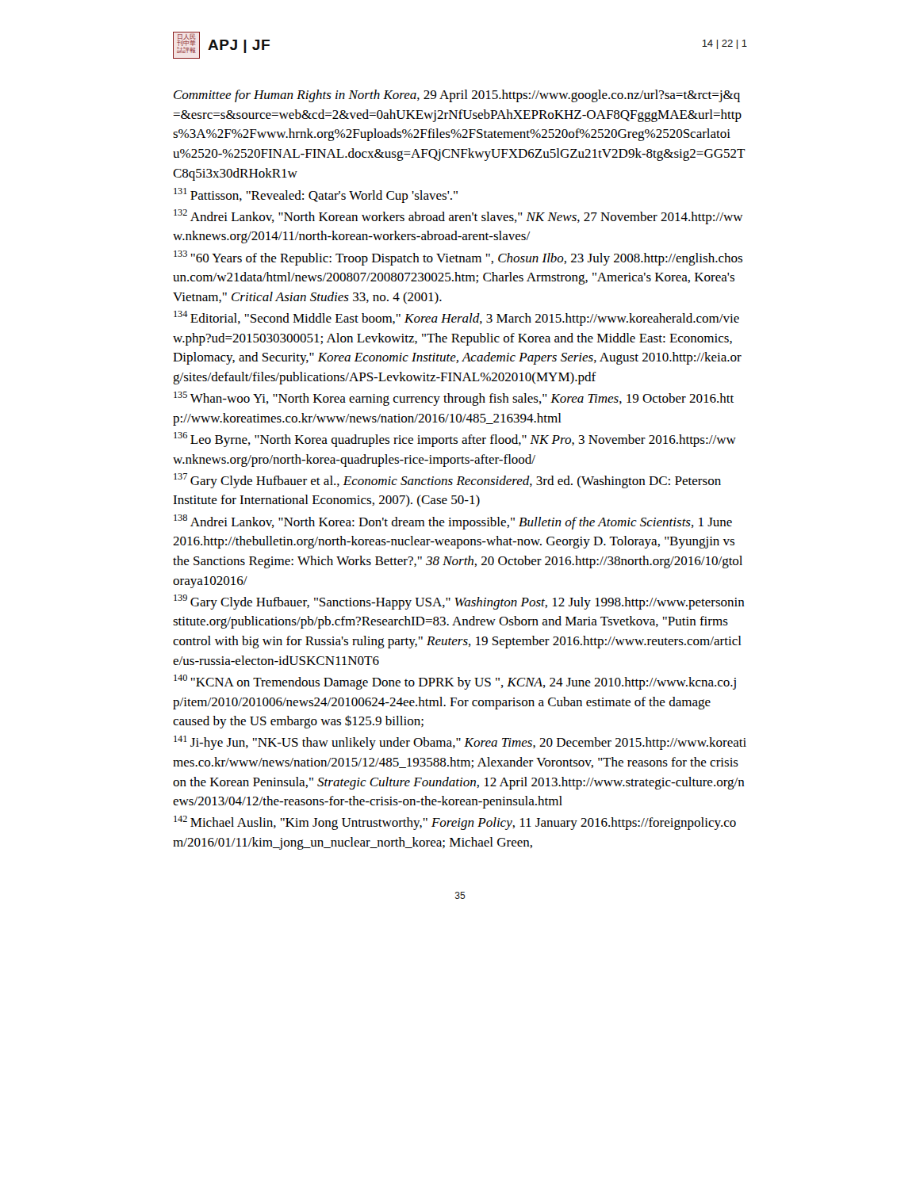日人民 刊中華 誌評報
APJ | JF
14 | 22 | 1
Committee for Human Rights in North Korea, 29 April 2015.https://www.google.co.nz/url?sa=t&rct=j&q=&esrc=s&source=web&cd=2&ved=0ahUKEwj2rNfUsebPAhXEPRoKHZ-OAF8QFgggMAE&url=https%3A%2F%2Fwww.hrnk.org%2Fuploads%2Ffiles%2FStatement%2520of%2520Greg%2520Scarlatoiu%2520-%2520FINAL-FINAL.docx&usg=AFQjCNFkwyUFXD6Zu5lGZu21tV2D9k-8tg&sig2=GG52TC8q5i3x30dRHokR1w
131Pattisson, "Revealed: Qatar's World Cup 'slaves'."
132Andrei Lankov, "North Korean workers abroad aren't slaves," NK News, 27 November 2014.http://www.nknews.org/2014/11/north-korean-workers-abroad-arent-slaves/
133"60 Years of the Republic: Troop Dispatch to Vietnam ", Chosun Ilbo, 23 July 2008.http://english.chosun.com/w21data/html/news/200807/200807230025.htm; Charles Armstrong, "America's Korea, Korea's Vietnam," Critical Asian Studies 33, no. 4 (2001).
134Editorial, "Second Middle East boom," Korea Herald, 3 March 2015.http://www.koreaherald.com/view.php?ud=2015030300051; Alon Levkowitz, "The Republic of Korea and the Middle East: Economics, Diplomacy, and Security," Korea Economic Institute, Academic Papers Series, August 2010.http://keia.org/sites/default/files/publications/APS-Levkowitz-FINAL%202010(MYM).pdf
135Whan-woo Yi, "North Korea earning currency through fish sales," Korea Times, 19 October 2016.http://www.koreatimes.co.kr/www/news/nation/2016/10/485_216394.html
136Leo Byrne, "North Korea quadruples rice imports after flood," NK Pro, 3 November 2016.https://www.nknews.org/pro/north-korea-quadruples-rice-imports-after-flood/
137Gary Clyde Hufbauer et al., Economic Sanctions Reconsidered, 3rd ed. (Washington DC: Peterson Institute for International Economics, 2007). (Case 50-1)
138Andrei Lankov, "North Korea: Don't dream the impossible," Bulletin of the Atomic Scientists, 1 June 2016.http://thebulletin.org/north-koreas-nuclear-weapons-what-now. Georgiy D. Toloraya, "Byungjin vs the Sanctions Regime: Which Works Better?," 38 North, 20 October 2016.http://38north.org/2016/10/gtoloraya102016/
139Gary Clyde Hufbauer, "Sanctions-Happy USA," Washington Post, 12 July 1998.http://www.petersoninstitute.org/publications/pb/pb.cfm?ResearchID=83. Andrew Osborn and Maria Tsvetkova, "Putin firms control with big win for Russia's ruling party," Reuters, 19 September 2016.http://www.reuters.com/article/us-russia-electon-idUSKCN11N0T6
140"KCNA on Tremendous Damage Done to DPRK by US ", KCNA, 24 June 2010.http://www.kcna.co.jp/item/2010/201006/news24/20100624-24ee.html. For comparison a Cuban estimate of the damage caused by the US embargo was $125.9 billion;
141Ji-hye Jun, "NK-US thaw unlikely under Obama," Korea Times, 20 December 2015.http://www.koreatimes.co.kr/www/news/nation/2015/12/485_193588.htm; Alexander Vorontsov, "The reasons for the crisis on the Korean Peninsula," Strategic Culture Foundation, 12 April 2013.http://www.strategic-culture.org/news/2013/04/12/the-reasons-for-the-crisis-on-the-korean-peninsula.html
142Michael Auslin, "Kim Jong Untrustworthy," Foreign Policy, 11 January 2016.https://foreignpolicy.com/2016/01/11/kim_jong_un_nuclear_north_korea; Michael Green,
35